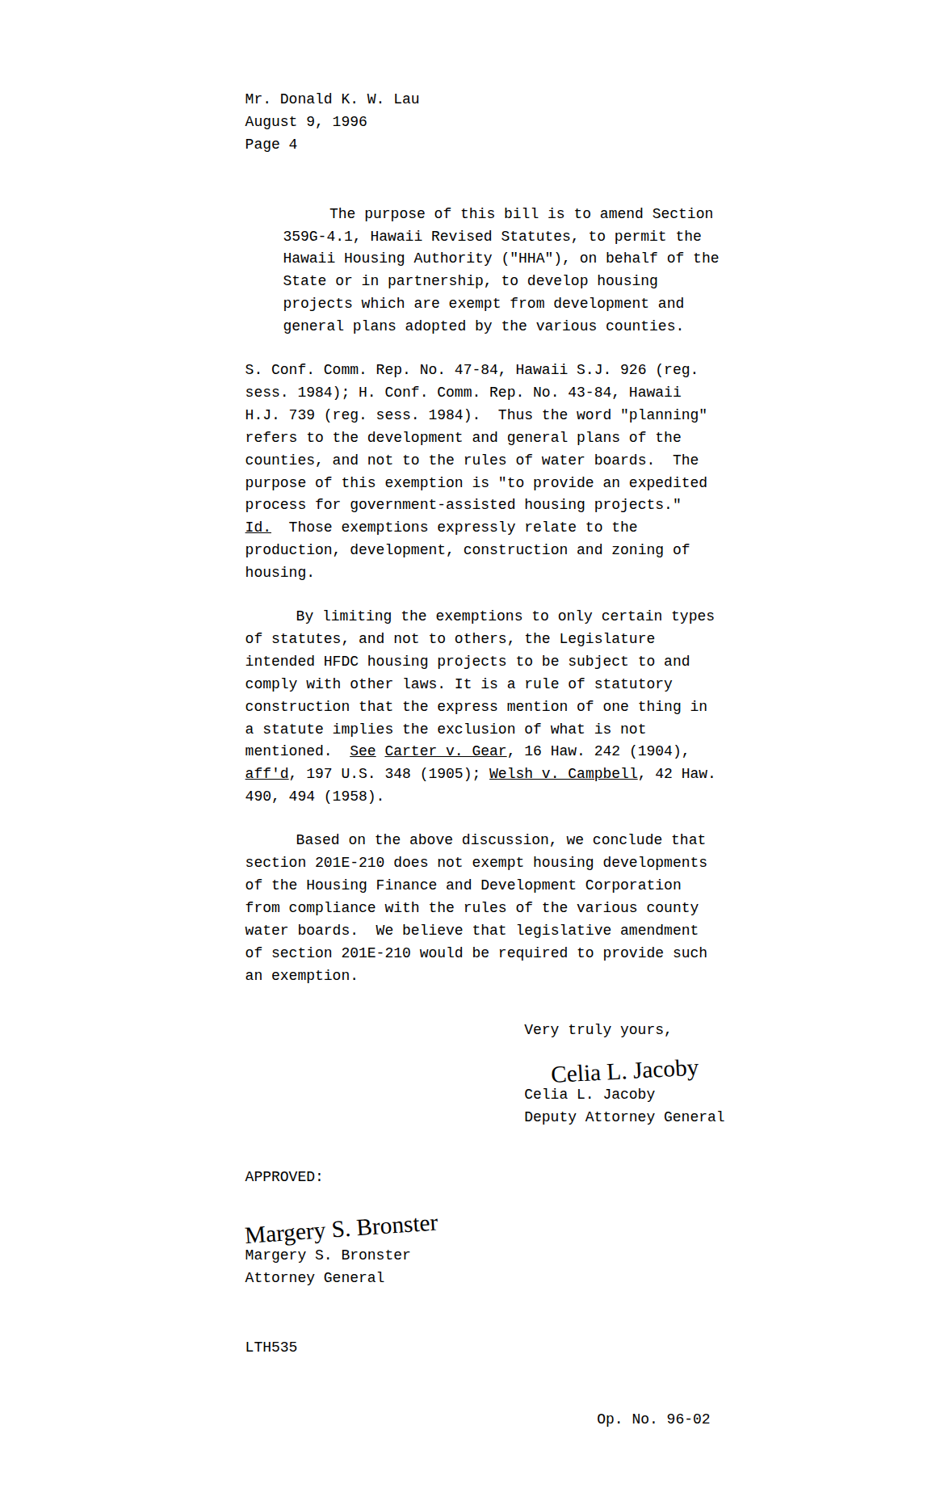Mr. Donald K. W. Lau
August 9, 1996
Page 4
The purpose of this bill is to amend Section 359G-4.1, Hawaii Revised Statutes, to permit the Hawaii Housing Authority ("HHA"), on behalf of the State or in partnership, to develop housing projects which are exempt from development and general plans adopted by the various counties.
S. Conf. Comm. Rep. No. 47-84, Hawaii S.J. 926 (reg. sess. 1984); H. Conf. Comm. Rep. No. 43-84, Hawaii H.J. 739 (reg. sess. 1984). Thus the word "planning" refers to the development and general plans of the counties, and not to the rules of water boards. The purpose of this exemption is "to provide an expedited process for government-assisted housing projects." Id. Those exemptions expressly relate to the production, development, construction and zoning of housing.
By limiting the exemptions to only certain types of statutes, and not to others, the Legislature intended HFDC housing projects to be subject to and comply with other laws. It is a rule of statutory construction that the express mention of one thing in a statute implies the exclusion of what is not mentioned. See Carter v. Gear, 16 Haw. 242 (1904), aff'd, 197 U.S. 348 (1905); Welsh v. Campbell, 42 Haw. 490, 494 (1958).
Based on the above discussion, we conclude that section 201E-210 does not exempt housing developments of the Housing Finance and Development Corporation from compliance with the rules of the various county water boards. We believe that legislative amendment of section 201E-210 would be required to provide such an exemption.
Very truly yours,
Celia L. Jacoby
Celia L. Jacoby
Deputy Attorney General
APPROVED:
Margery S. Bronster
Margery S. Bronster
Attorney General
LTH535
Op. No. 96-02